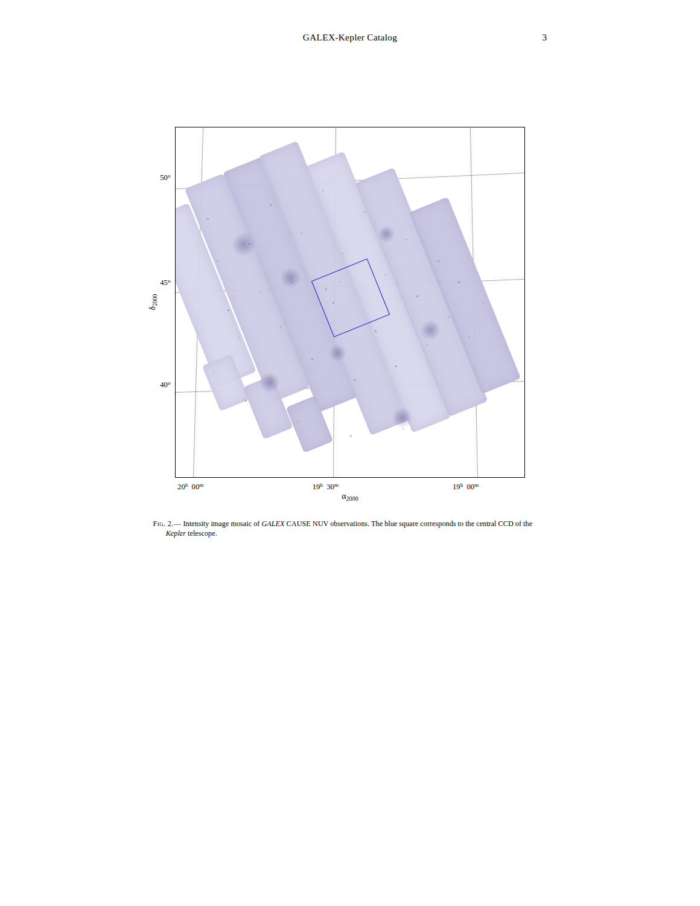GALEX-Kepler Catalog 3
δ2000 α2000 50° 45° 40° 20h 00m 19h 30m 19h 00m
Fig. 2.— Intensity image mosaic of GALEX CAUSE NUV observations. The blue square corresponds to the central CCD of the Kepler telescope.